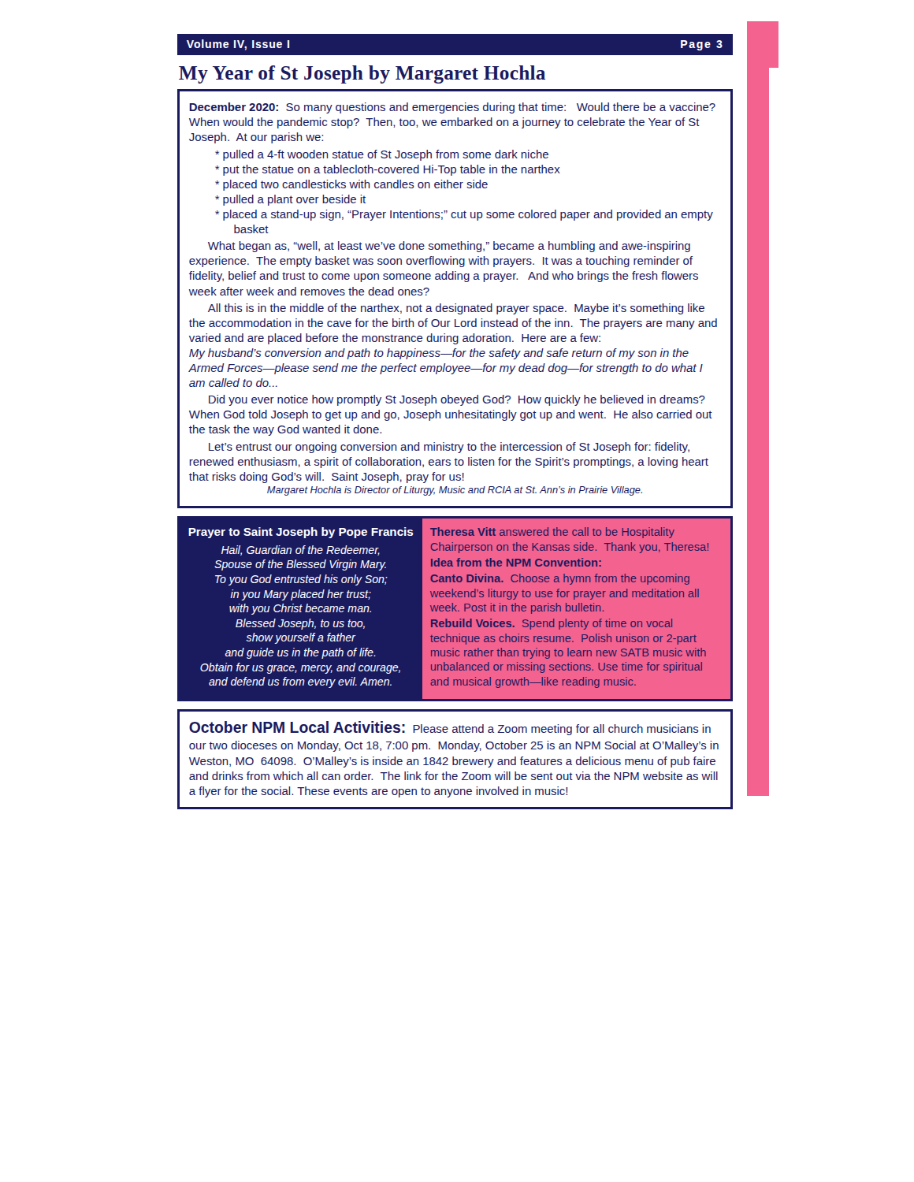Volume IV, Issue I Page 3
My Year of St Joseph by Margaret Hochla
December 2020: So many questions and emergencies during that time: Would there be a vaccine? When would the pandemic stop? Then, too, we embarked on a journey to celebrate the Year of St Joseph. At our parish we:
pulled a 4-ft wooden statue of St Joseph from some dark niche
put the statue on a tablecloth-covered Hi-Top table in the narthex
placed two candlesticks with candles on either side
pulled a plant over beside it
placed a stand-up sign, “Prayer Intentions;” cut up some colored paper and provided an emptybasket
What began as, “well, at least we’ve done something,” became a humbling and awe-inspiring experience. The empty basket was soon overflowing with prayers. It was a touching reminder of fidelity, belief and trust to come upon someone adding a prayer. And who brings the fresh flowers week after week and removes the dead ones?
All this is in the middle of the narthex, not a designated prayer space. Maybe it’s something like the accommodation in the cave for the birth of Our Lord instead of the inn. The prayers are many and varied and are placed before the monstrance during adoration. Here are a few:
My husband’s conversion and path to happiness—for the safety and safe return of my son in the Armed Forces—please send me the perfect employee—for my dead dog—for strength to do what I am called to do...
Did you ever notice how promptly St Joseph obeyed God? How quickly he believed in dreams? When God told Joseph to get up and go, Joseph unhesitatingly got up and went. He also carried out the task the way God wanted it done.
Let’s entrust our ongoing conversion and ministry to the intercession of St Joseph for: fidelity, renewed enthusiasm, a spirit of collaboration, ears to listen for the Spirit’s promptings, a loving heart that risks doing God’s will. Saint Joseph, pray for us!
Margaret Hochla is Director of Liturgy, Music and RCIA at St. Ann’s in Prairie Village.
Prayer to Saint Joseph by Pope Francis
Hail, Guardian of the Redeemer,
Spouse of the Blessed Virgin Mary.
To you God entrusted his only Son;
in you Mary placed her trust;
with you Christ became man.
Blessed Joseph, to us too,
show yourself a father
and guide us in the path of life.
Obtain for us grace, mercy, and courage,
and defend us from every evil. Amen.
Theresa Vitt answered the call to be Hospitality Chairperson on the Kansas side. Thank you, Theresa!
Idea from the NPM Convention:
Canto Divina. Choose a hymn from the upcoming weekend’s liturgy to use for prayer and meditation all week. Post it in the parish bulletin.
Rebuild Voices. Spend plenty of time on vocal technique as choirs resume. Polish unison or 2-part music rather than trying to learn new SATB music with unbalanced or missing sections. Use time for spiritual and musical growth—like reading music.
October NPM Local Activities: Please attend a Zoom meeting for all church musicians in our two dioceses on Monday, Oct 18, 7:00 pm. Monday, October 25 is an NPM Social at O’Malley’s in Weston, MO 64098. O’Malley’s is inside an 1842 brewery and features a delicious menu of pub faire and drinks from which all can order. The link for the Zoom will be sent out via the NPM website as will a flyer for the social. These events are open to anyone involved in music!